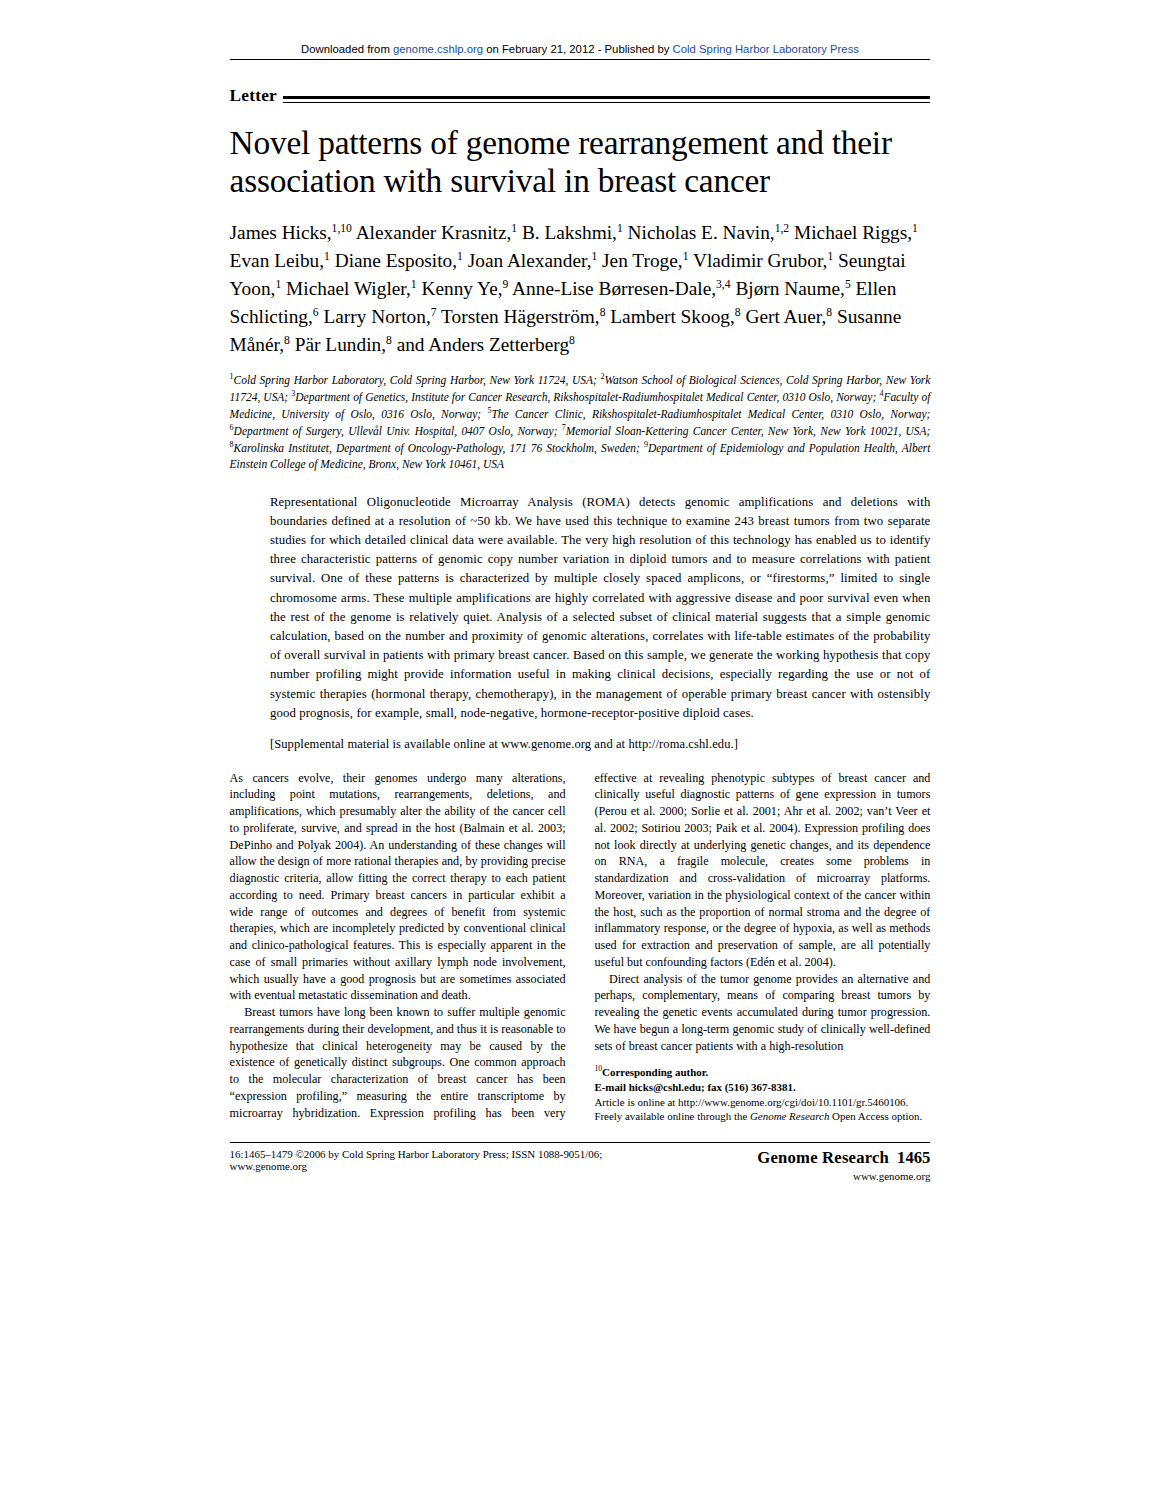Downloaded from genome.cshlp.org on February 21, 2012 - Published by Cold Spring Harbor Laboratory Press
Letter
Novel patterns of genome rearrangement and their association with survival in breast cancer
James Hicks,1,10 Alexander Krasnitz,1 B. Lakshmi,1 Nicholas E. Navin,1,2 Michael Riggs,1 Evan Leibu,1 Diane Esposito,1 Joan Alexander,1 Jen Troge,1 Vladimir Grubor,1 Seungtai Yoon,1 Michael Wigler,1 Kenny Ye,9 Anne-Lise Børresen-Dale,3,4 Bjørn Naume,5 Ellen Schlicting,6 Larry Norton,7 Torsten Hägerström,8 Lambert Skoog,8 Gert Auer,8 Susanne Månér,8 Pär Lundin,8 and Anders Zetterberg8
1Cold Spring Harbor Laboratory, Cold Spring Harbor, New York 11724, USA; 2Watson School of Biological Sciences, Cold Spring Harbor, New York 11724, USA; 3Department of Genetics, Institute for Cancer Research, Rikshospitalet-Radiumhospitalet Medical Center, 0310 Oslo, Norway; 4Faculty of Medicine, University of Oslo, 0316 Oslo, Norway; 5The Cancer Clinic, Rikshospitalet-Radiumhospitalet Medical Center, 0310 Oslo, Norway; 6Department of Surgery, Ullevål Univ. Hospital, 0407 Oslo, Norway; 7Memorial Sloan-Kettering Cancer Center, New York, New York 10021, USA; 8Karolinska Institutet, Department of Oncology-Pathology, 171 76 Stockholm, Sweden; 9Department of Epidemiology and Population Health, Albert Einstein College of Medicine, Bronx, New York 10461, USA
Representational Oligonucleotide Microarray Analysis (ROMA) detects genomic amplifications and deletions with boundaries defined at a resolution of ~50 kb. We have used this technique to examine 243 breast tumors from two separate studies for which detailed clinical data were available. The very high resolution of this technology has enabled us to identify three characteristic patterns of genomic copy number variation in diploid tumors and to measure correlations with patient survival. One of these patterns is characterized by multiple closely spaced amplicons, or “firestorms,” limited to single chromosome arms. These multiple amplifications are highly correlated with aggressive disease and poor survival even when the rest of the genome is relatively quiet. Analysis of a selected subset of clinical material suggests that a simple genomic calculation, based on the number and proximity of genomic alterations, correlates with life-table estimates of the probability of overall survival in patients with primary breast cancer. Based on this sample, we generate the working hypothesis that copy number profiling might provide information useful in making clinical decisions, especially regarding the use or not of systemic therapies (hormonal therapy, chemotherapy), in the management of operable primary breast cancer with ostensibly good prognosis, for example, small, node-negative, hormone-receptor-positive diploid cases.
[Supplemental material is available online at www.genome.org and at http://roma.cshl.edu.]
As cancers evolve, their genomes undergo many alterations, including point mutations, rearrangements, deletions, and amplifications, which presumably alter the ability of the cancer cell to proliferate, survive, and spread in the host (Balmain et al. 2003; DePinho and Polyak 2004). An understanding of these changes will allow the design of more rational therapies and, by providing precise diagnostic criteria, allow fitting the correct therapy to each patient according to need. Primary breast cancers in particular exhibit a wide range of outcomes and degrees of benefit from systemic therapies, which are incompletely predicted by conventional clinical and clinico-pathological features. This is especially apparent in the case of small primaries without axillary lymph node involvement, which usually have a good prognosis but are sometimes associated with eventual metastatic dissemination and death.
Breast tumors have long been known to suffer multiple genomic rearrangements during their development, and thus it is reasonable to hypothesize that clinical heterogeneity may be caused by the existence of genetically distinct subgroups. One common approach to the molecular characterization of breast cancer has been “expression profiling,” measuring the entire transcriptome by microarray hybridization. Expression profiling has been very effective at revealing phenotypic subtypes of breast cancer and clinically useful diagnostic patterns of gene expression in tumors (Perou et al. 2000; Sorlie et al. 2001; Ahr et al. 2002; van’t Veer et al. 2002; Sotiriou 2003; Paik et al. 2004). Expression profiling does not look directly at underlying genetic changes, and its dependence on RNA, a fragile molecule, creates some problems in standardization and cross-validation of microarray platforms. Moreover, variation in the physiological context of the cancer within the host, such as the proportion of normal stroma and the degree of inflammatory response, or the degree of hypoxia, as well as methods used for extraction and preservation of sample, are all potentially useful but confounding factors (Edén et al. 2004).
Direct analysis of the tumor genome provides an alternative and perhaps, complementary, means of comparing breast tumors by revealing the genetic events accumulated during tumor progression. We have begun a long-term genomic study of clinically well-defined sets of breast cancer patients with a high-resolution
10Corresponding author.
E-mail hicks@cshl.edu; fax (516) 367-8381.
Article is online at http://www.genome.org/cgi/doi/10.1101/gr.5460106.
Freely available online through the Genome Research Open Access option.
16:1465–1479 ©2006 by Cold Spring Harbor Laboratory Press; ISSN 1088-9051/06; www.genome.org
Genome Research 1465 www.genome.org